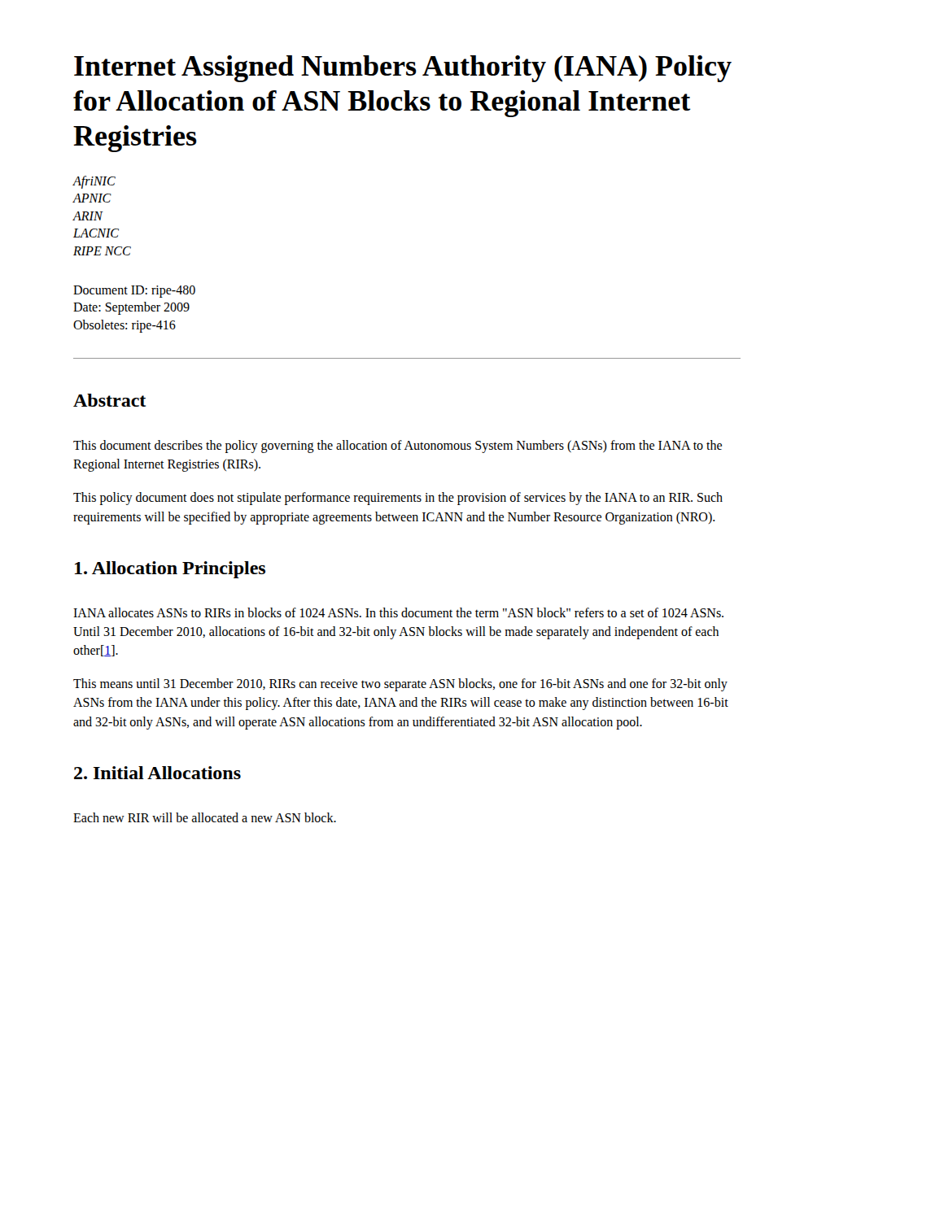Internet Assigned Numbers Authority (IANA) Policy for Allocation of ASN Blocks to Regional Internet Registries
AfriNIC
APNIC
ARIN
LACNIC
RIPE NCC
Document ID: ripe-480
Date: September 2009
Obsoletes: ripe-416
Abstract
This document describes the policy governing the allocation of Autonomous System Numbers (ASNs) from the IANA to the Regional Internet Registries (RIRs).
This policy document does not stipulate performance requirements in the provision of services by the IANA to an RIR. Such requirements will be specified by appropriate agreements between ICANN and the Number Resource Organization (NRO).
1. Allocation Principles
IANA allocates ASNs to RIRs in blocks of 1024 ASNs. In this document the term "ASN block" refers to a set of 1024 ASNs. Until 31 December 2010, allocations of 16-bit and 32-bit only ASN blocks will be made separately and independent of each other[1].
This means until 31 December 2010, RIRs can receive two separate ASN blocks, one for 16-bit ASNs and one for 32-bit only ASNs from the IANA under this policy. After this date, IANA and the RIRs will cease to make any distinction between 16-bit and 32-bit only ASNs, and will operate ASN allocations from an undifferentiated 32-bit ASN allocation pool.
2. Initial Allocations
Each new RIR will be allocated a new ASN block.